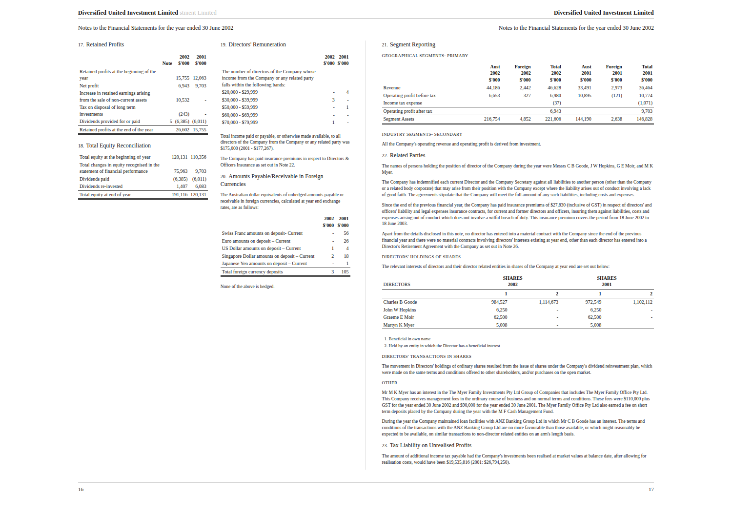Diversified United Investment Limited stment Limited
Diversified United Investment Limited
Notes to the Financial Statements for the year ended 30 June 2002
Notes to the Financial Statements for the year ended 30 June 2002
17. Retained Profits
| | Note | 2002 $'000 | 2001 $'000 |
| --- | --- | --- | --- |
| Retained profits at the beginning of the year | | 15,755 | 12,063 |
| Net profit | | 6,943 | 9,703 |
| Increase in retained earnings arising from the sale of non-current assets | | 10,532 | - |
| Tax on disposal of long term investments | | (243) | - |
| Dividends provided for or paid | 5 | (6,385) | (6,011) |
| Retained profits at the end of the year | | 26,602 | 15,755 |
18. Total Equity Reconciliation
| Total equity at the beginning of year | 120,131 | 110,356 |
| Total changes in equity recognised in the statement of financial performance | 75,963 | 9,703 |
| Dividends paid | (6,385) | (6,011) |
| Dividends re-invested | 1,407 | 6,083 |
| Total equity at end of year | 191,116 | 120,131 |
19. Directors' Remuneration
| | 2002 $'000 | 2001 $'000 |
| --- | --- | --- |
| The number of directors of the Company whose income from the Company or any related party falls within the following bands: | | |
| $20,000 - $29,999 | - | 4 |
| $30,000 - $39,999 | 3 | - |
| $50,000 - $59,999 | - | 1 |
| $60,000 - $69,999 | - | - |
| $70,000 - $79,999 | 1 | - |
Total income paid or payable, or otherwise made available, to all directors of the Company from the Company or any related party was $175,000 (2001 - $177,267).
The Company has paid insurance premiums in respect to Directors & Officers Insurance as set out in Note 22.
20. Amounts Payable/Receivable in Foreign Currencies
The Australian dollar equivalents of unhedged amounts payable or receivable in foreign currencies, calculated at year end exchange rates, are as follows:
| | 2002 $'000 | 2001 $'000 |
| --- | --- | --- |
| Swiss Franc amounts on deposit- Current | - | 56 |
| Euro amounts on deposit – Current | - | 26 |
| US Dollar amounts on deposit – Current | 1 | 4 |
| Singapore Dollar amounts on deposit – Current | 2 | 18 |
| Japanese Yen amounts on deposit – Current | - | 1 |
| Total foreign currency deposits | 3 | 105 |
None of the above is hedged.
21. Segment Reporting
Geographical Segments- Primary
| | Aust 2002 $'000 | Foreign 2002 $'000 | Total 2002 $'000 | Aust 2001 $'000 | Foreign 2001 $'000 | Total 2001 $'000 |
| --- | --- | --- | --- | --- | --- | --- |
| Revenue | 44,186 | 2,442 | 46,628 | 33,491 | 2,973 | 36,464 |
| Operating profit before tax | 6,653 | 327 | 6,980 | 10,895 | (121) | 10,774 |
| Income tax expense | | | (37) | | | (1,071) |
| Operating profit after tax | | | 6,943 | | | 9,703 |
| Segment Assets | 216,754 | 4,852 | 221,606 | 144,190 | 2,638 | 146,828 |
Industry Segments- Secondary
All the Company's operating revenue and operating profit is derived from investment.
22. Related Parties
The names of persons holding the position of director of the Company during the year were Messrs C B Goode, J W Hopkins, G E Moir, and M K Myer.
The Company has indemnified each current Director and the Company Secretary against all liabilities to another person (other than the Company or a related body corporate) that may arise from their position with the Company except where the liability arises out of conduct involving a lack of good faith. The agreements stipulate that the Company will meet the full amount of any such liabilities, including costs and expenses.
Since the end of the previous financial year, the Company has paid insurance premiums of $27,830 (inclusive of GST) in respect of directors' and officers' liability and legal expenses insurance contracts, for current and former directors and officers, insuring them against liabilities, costs and expenses arising out of conduct which does not involve a wilful breach of duty. This insurance premium covers the period from 18 June 2002 to 18 June 2003.
Apart from the details disclosed in this note, no director has entered into a material contract with the Company since the end of the previous financial year and there were no material contracts involving directors' interests existing at year end, other than each director has entered into a Director's Retirement Agreement with the Company as set out in Note 26.
Directors' Holdings of Shares
The relevant interests of directors and their director related entities in shares of the Company at year end are set out below:
| DIRECTORS | SHARES 2002 | SHARES 2001 |
| --- | --- | --- |
| | 1 | 2 | 1 | 2 |
| Charles B Goode | 984,527 | 1,114,673 | 972,549 | 1,102,112 |
| John W Hopkins | 6,250 | - | 6,250 | - |
| Graeme E Moir | 62,500 | - | 62,500 | - |
| Martyn K Myer | 5,008 | - | 5,008 | |
Beneficial in own name
Held by an entity in which the Director has a beneficial interest
Directors' Transactions in Shares
The movement in Directors' holdings of ordinary shares resulted from the issue of shares under the Company's dividend reinvestment plan, which were made on the same terms and conditions offered to other shareholders, and/or purchases on the open market.
Other
Mr M K Myer has an interest in the The Myer Family Investments Pty Ltd Group of Companies that includes The Myer Family Office Pty Ltd. This Company receives management fees in the ordinary course of business and on normal terms and conditions. These fees were $110,000 plus GST for the year ended 30 June 2002 and $90,000 for the year ended 30 June 2001. The Myer Family Office Pty Ltd also earned a fee on short term deposits placed by the Company during the year with the M F Cash Management Fund.
During the year the Company maintained loan facilities with ANZ Banking Group Ltd in which Mr C B Goode has an interest. The terms and conditions of the transactions with the ANZ Banking Group Ltd are no more favourable than those available, or which might reasonably be expected to be available, on similar transactions to non-director related entities on an arm's length basis.
23. Tax Liability on Unrealised Profits
The amount of additional income tax payable had the Company's investments been realised at market values at balance date, after allowing for realisation costs, would have been $19,535,816 (2001: $26,794,250).
16
17